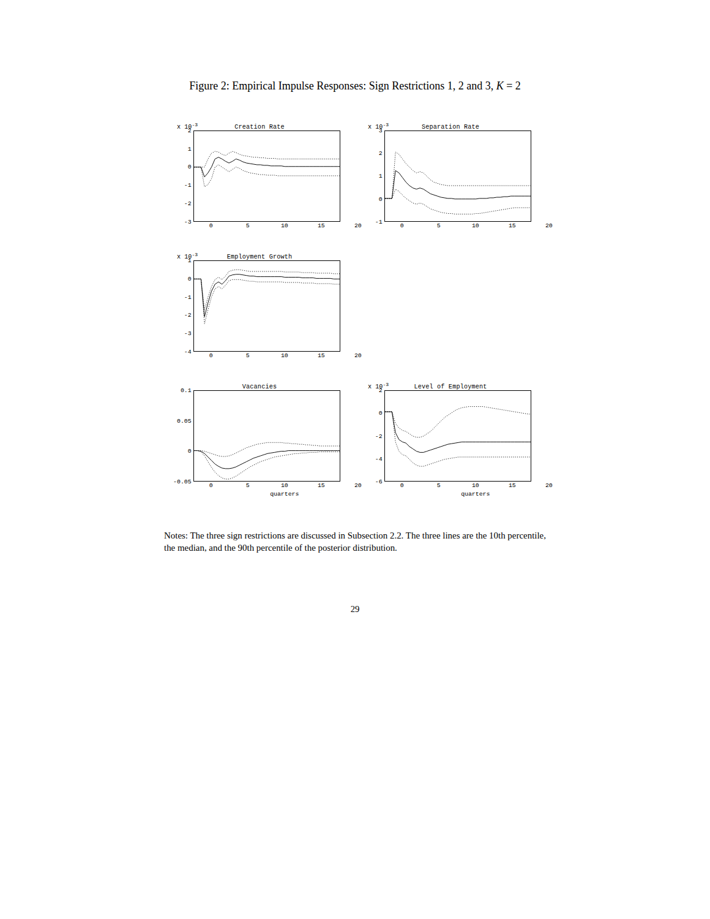Figure 2: Empirical Impulse Responses: Sign Restrictions 1, 2 and 3, K = 2
x 10-3 Creation Rate
2 1 0 -1 -2 -3
0 5 10 15 20
x 10-3 Separation Rate
3 2 1 0 -1
0 5 10 15 20
x 10-3 Employment Growth
1 0 -1 -2 -3 -4
0 5 10 15 20
Vacancies
0.1 0.05 0 -0.05
0 5 10 15 20
quarters
x 10-3 Level of Employment
2 0 -2 -4 -6
0 5 10 15 20
quarters
Notes: The three sign restrictions are discussed in Subsection 2.2. The three lines are the 10th percentile, the median, and the 90th percentile of the posterior distribution.
29